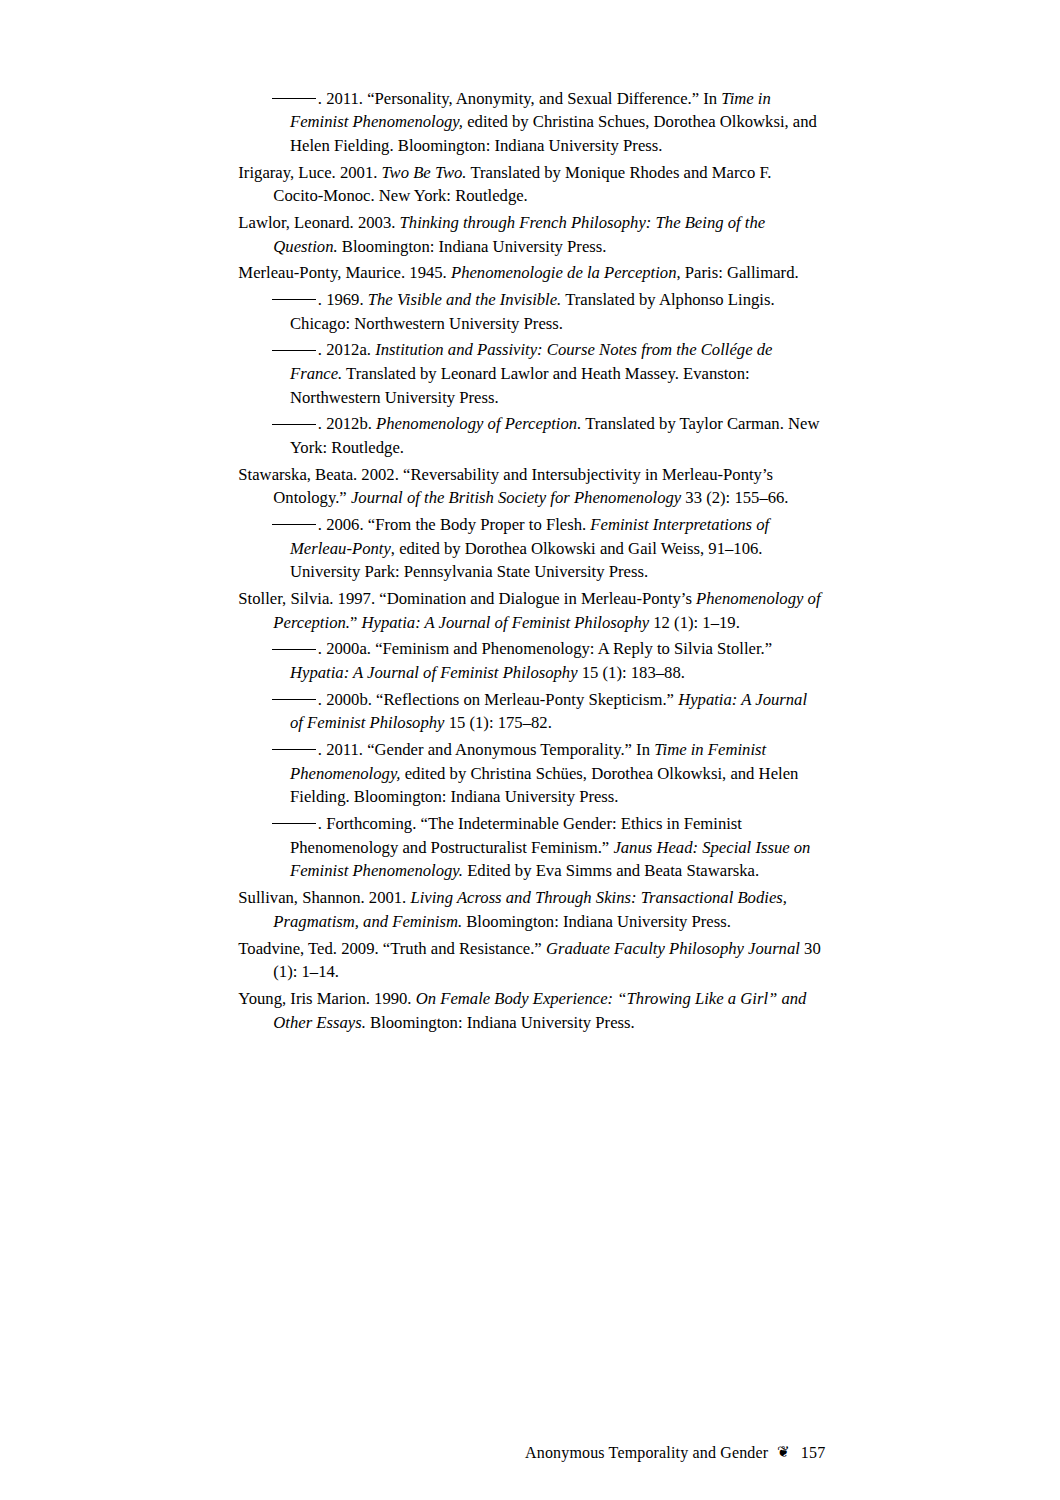. 2011. “Personality, Anonymity, and Sexual Difference.” In Time in Feminist Phenomenology, edited by Christina Schues, Dorothea Olkowksi, and Helen Fielding. Bloomington: Indiana University Press.
Irigaray, Luce. 2001. Two Be Two. Translated by Monique Rhodes and Marco F. Cocito-Monoc. New York: Routledge.
Lawlor, Leonard. 2003. Thinking through French Philosophy: The Being of the Question. Bloomington: Indiana University Press.
Merleau-Ponty, Maurice. 1945. Phenomenologie de la Perception, Paris: Gallimard.
. 1969. The Visible and the Invisible. Translated by Alphonso Lingis. Chicago: Northwestern University Press.
. 2012a. Institution and Passivity: Course Notes from the Collége de France. Translated by Leonard Lawlor and Heath Massey. Evanston: Northwestern University Press.
. 2012b. Phenomenology of Perception. Translated by Taylor Carman. New York: Routledge.
Stawarska, Beata. 2002. “Reversability and Intersubjectivity in Merleau-Ponty’s Ontology.” Journal of the British Society for Phenomenology 33 (2): 155–66.
. 2006. “From the Body Proper to Flesh. Feminist Interpretations of Merleau-Ponty, edited by Dorothea Olkowski and Gail Weiss, 91–106. University Park: Pennsylvania State University Press.
Stoller, Silvia. 1997. “Domination and Dialogue in Merleau-Ponty’s Phenomenology of Perception.” Hypatia: A Journal of Feminist Philosophy 12 (1): 1–19.
. 2000a. “Feminism and Phenomenology: A Reply to Silvia Stoller.” Hypatia: A Journal of Feminist Philosophy 15 (1): 183–88.
. 2000b. “Reflections on Merleau-Ponty Skepticism.” Hypatia: A Journal of Feminist Philosophy 15 (1): 175–82.
. 2011. “Gender and Anonymous Temporality.” In Time in Feminist Phenomenology, edited by Christina Schües, Dorothea Olkowksi, and Helen Fielding. Bloomington: Indiana University Press.
. Forthcoming. “The Indeterminable Gender: Ethics in Feminist Phenomenology and Postructuralist Feminism.” Janus Head: Special Issue on Feminist Phenomenology. Edited by Eva Simms and Beata Stawarska.
Sullivan, Shannon. 2001. Living Across and Through Skins: Transactional Bodies, Pragmatism, and Feminism. Bloomington: Indiana University Press.
Toadvine, Ted. 2009. “Truth and Resistance.” Graduate Faculty Philosophy Journal 30 (1): 1–14.
Young, Iris Marion. 1990. On Female Body Experience: “Throwing Like a Girl” and Other Essays. Bloomington: Indiana University Press.
Anonymous Temporality and Gender ❦ 157